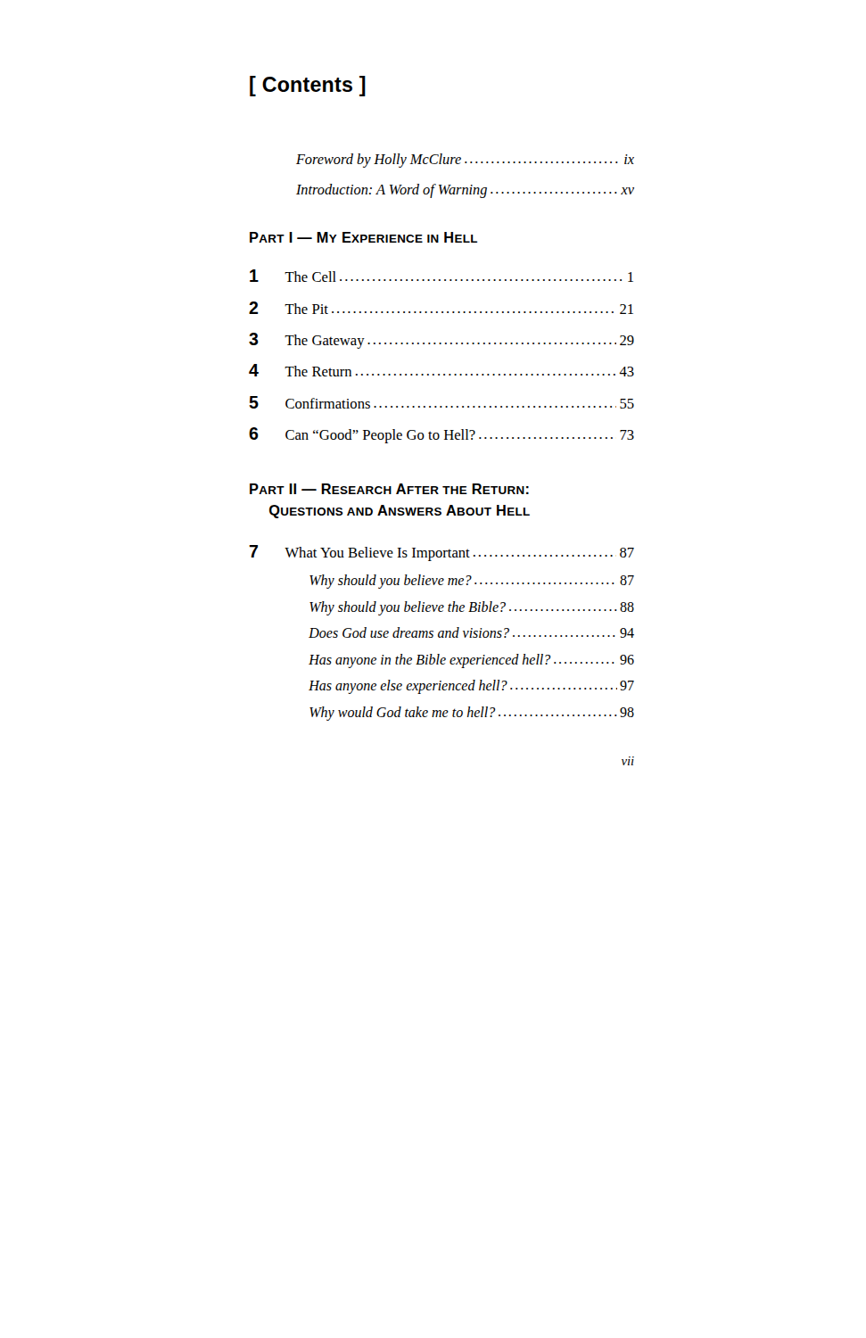[ Contents ]
Foreword by Holly McClure ........................................................................................................ ix
Introduction: A Word of Warning ........................................................................................................ xv
PART I — MY EXPERIENCE IN HELL
1 The Cell ........................................................................................................ 1
2 The Pit ........................................................................................................ 21
3 The Gateway ........................................................................................................ 29
4 The Return ........................................................................................................ 43
5 Confirmations ........................................................................................................ 55
6 Can “Good” People Go to Hell? ........................................................................................................ 73
PART II — RESEARCH AFTER THE RETURN: QUESTIONS AND ANSWERS ABOUT HELL
7 What You Believe Is Important ........................................................................................................ 87
Why should you believe me? ........................................................................................................ 87
Why should you believe the Bible? ........................................................................................................ 88
Does God use dreams and visions? ........................................................................................................ 94
Has anyone in the Bible experienced hell? ........................................................................................................ 96
Has anyone else experienced hell? ........................................................................................................ 97
Why would God take me to hell? ........................................................................................................ 98
vii